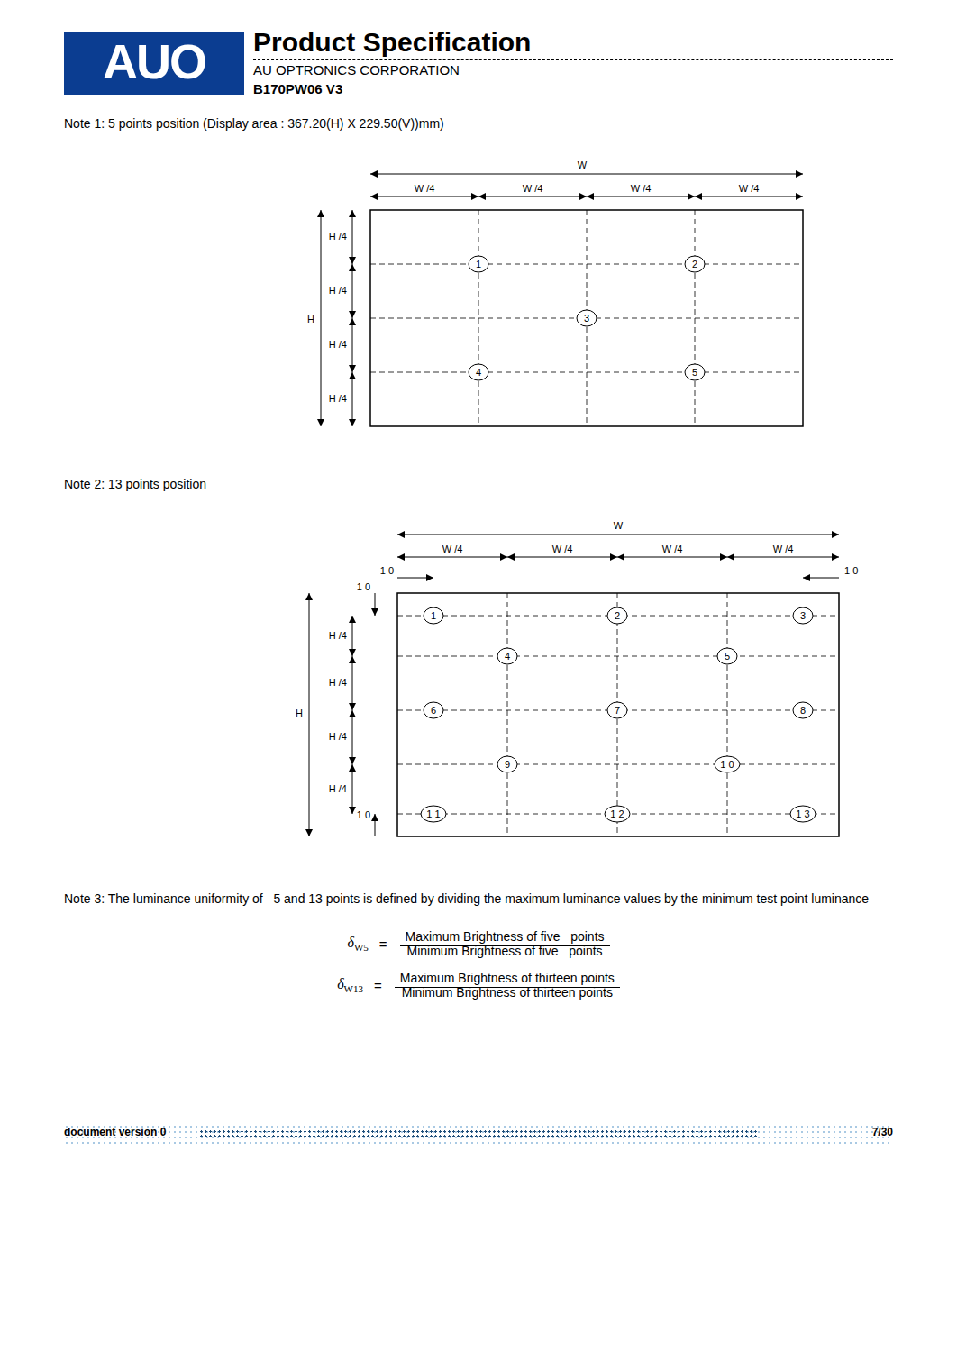AUO
Product Specification
AU OPTRONICS CORPORATION
B170PW06 V3
Note 1: 5 points position (Display area : 367.20(H) X 229.50(V))mm)
W W /4 W /4 W /4 W /4 H H /4 H /4 H /4 H /4 1 2 3 4 5
Note 2: 13 points position
W W /4 W /4 W /4 W /4 1 0 1 0 H H /4 H /4 H /4 H /4 1 0 1 0 1 2 3 4 5 6 7 8 9 1 0 1 1 1 2 1 3
Note 3: The luminance uniformity of 5 and 13 points is defined by dividing the maximum luminance values by the minimum test point luminance
δW5 = Maximum Brightness of five points
Minimum Brightness of five points
δW13 = Maximum Brightness of thirteen points
Minimum Brightness of thirteen points
document version 0
7/30